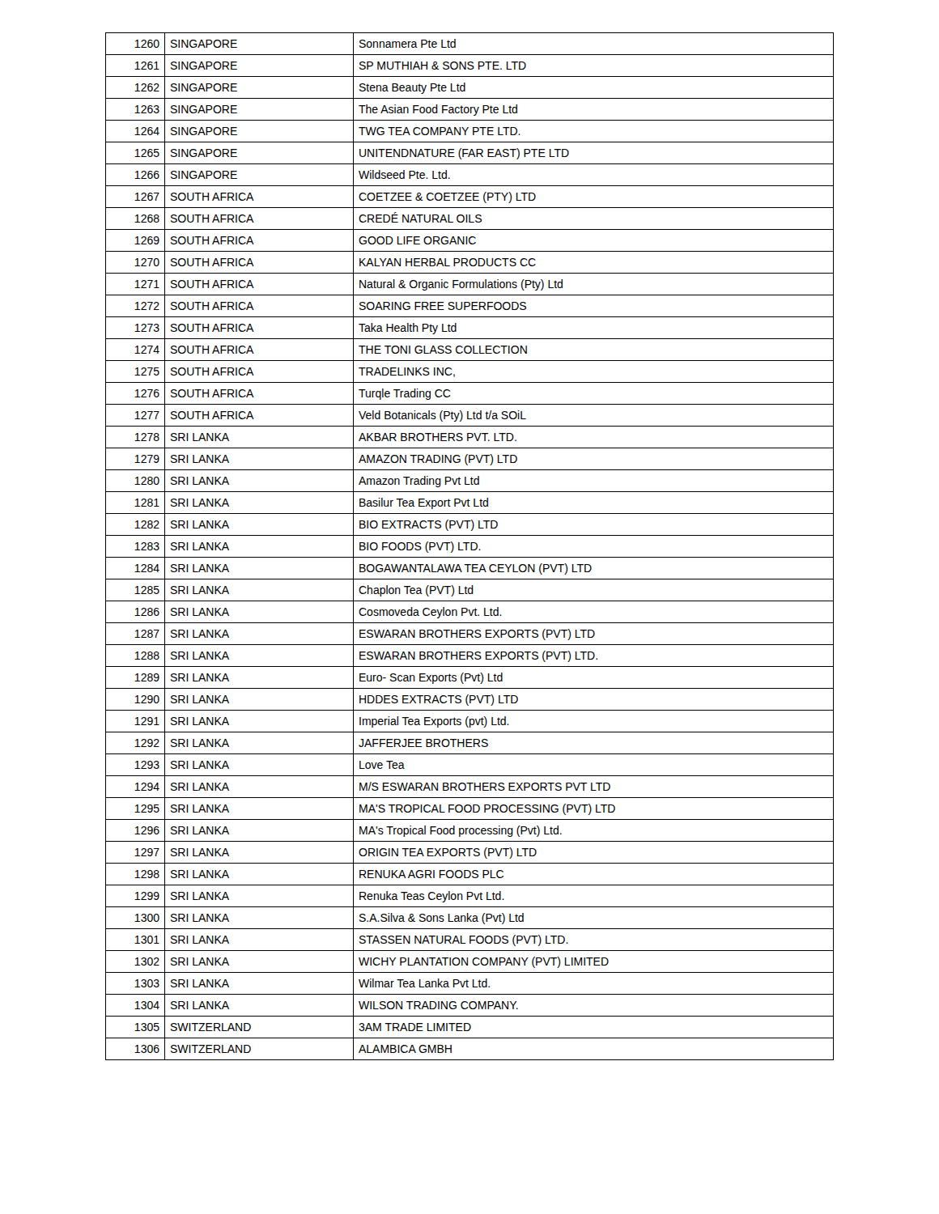| 1260 | SINGAPORE | Sonnamera Pte Ltd |
| 1261 | SINGAPORE | SP MUTHIAH & SONS PTE. LTD |
| 1262 | SINGAPORE | Stena Beauty Pte Ltd |
| 1263 | SINGAPORE | The Asian Food Factory Pte Ltd |
| 1264 | SINGAPORE | TWG TEA COMPANY PTE LTD. |
| 1265 | SINGAPORE | UNITENDNATURE (FAR EAST) PTE LTD |
| 1266 | SINGAPORE | Wildseed Pte. Ltd. |
| 1267 | SOUTH AFRICA | COETZEE & COETZEE (PTY) LTD |
| 1268 | SOUTH AFRICA | CREDÉ NATURAL OILS |
| 1269 | SOUTH AFRICA | GOOD LIFE ORGANIC |
| 1270 | SOUTH AFRICA | KALYAN HERBAL PRODUCTS CC |
| 1271 | SOUTH AFRICA | Natural & Organic Formulations (Pty) Ltd |
| 1272 | SOUTH AFRICA | SOARING FREE SUPERFOODS |
| 1273 | SOUTH AFRICA | Taka Health Pty Ltd |
| 1274 | SOUTH AFRICA | THE TONI GLASS COLLECTION |
| 1275 | SOUTH AFRICA | TRADELINKS INC, |
| 1276 | SOUTH AFRICA | Turqle Trading CC |
| 1277 | SOUTH AFRICA | Veld Botanicals (Pty) Ltd t/a SOiL |
| 1278 | SRI LANKA | AKBAR BROTHERS PVT. LTD. |
| 1279 | SRI LANKA | AMAZON TRADING (PVT) LTD |
| 1280 | SRI LANKA | Amazon Trading Pvt Ltd |
| 1281 | SRI LANKA | Basilur Tea Export Pvt Ltd |
| 1282 | SRI LANKA | BIO EXTRACTS (PVT) LTD |
| 1283 | SRI LANKA | BIO FOODS (PVT) LTD. |
| 1284 | SRI LANKA | BOGAWANTALAWA TEA CEYLON (PVT) LTD |
| 1285 | SRI LANKA | Chaplon Tea (PVT) Ltd |
| 1286 | SRI LANKA | Cosmoveda Ceylon Pvt. Ltd. |
| 1287 | SRI LANKA | ESWARAN BROTHERS EXPORTS (PVT) LTD |
| 1288 | SRI LANKA | ESWARAN BROTHERS EXPORTS (PVT) LTD. |
| 1289 | SRI LANKA | Euro- Scan Exports (Pvt) Ltd |
| 1290 | SRI LANKA | HDDES EXTRACTS (PVT) LTD |
| 1291 | SRI LANKA | Imperial Tea Exports (pvt) Ltd. |
| 1292 | SRI LANKA | JAFFERJEE BROTHERS |
| 1293 | SRI LANKA | Love Tea |
| 1294 | SRI LANKA | M/S ESWARAN BROTHERS EXPORTS PVT LTD |
| 1295 | SRI LANKA | MA'S TROPICAL FOOD PROCESSING (PVT) LTD |
| 1296 | SRI LANKA | MA's Tropical Food processing (Pvt) Ltd. |
| 1297 | SRI LANKA | ORIGIN TEA EXPORTS (PVT) LTD |
| 1298 | SRI LANKA | RENUKA AGRI FOODS PLC |
| 1299 | SRI LANKA | Renuka Teas Ceylon Pvt Ltd. |
| 1300 | SRI LANKA | S.A.Silva & Sons Lanka (Pvt) Ltd |
| 1301 | SRI LANKA | STASSEN NATURAL FOODS (PVT) LTD. |
| 1302 | SRI LANKA | WICHY PLANTATION COMPANY (PVT) LIMITED |
| 1303 | SRI LANKA | Wilmar Tea Lanka Pvt Ltd. |
| 1304 | SRI LANKA | WILSON TRADING COMPANY. |
| 1305 | SWITZERLAND | 3AM TRADE LIMITED |
| 1306 | SWITZERLAND | ALAMBICA GMBH |